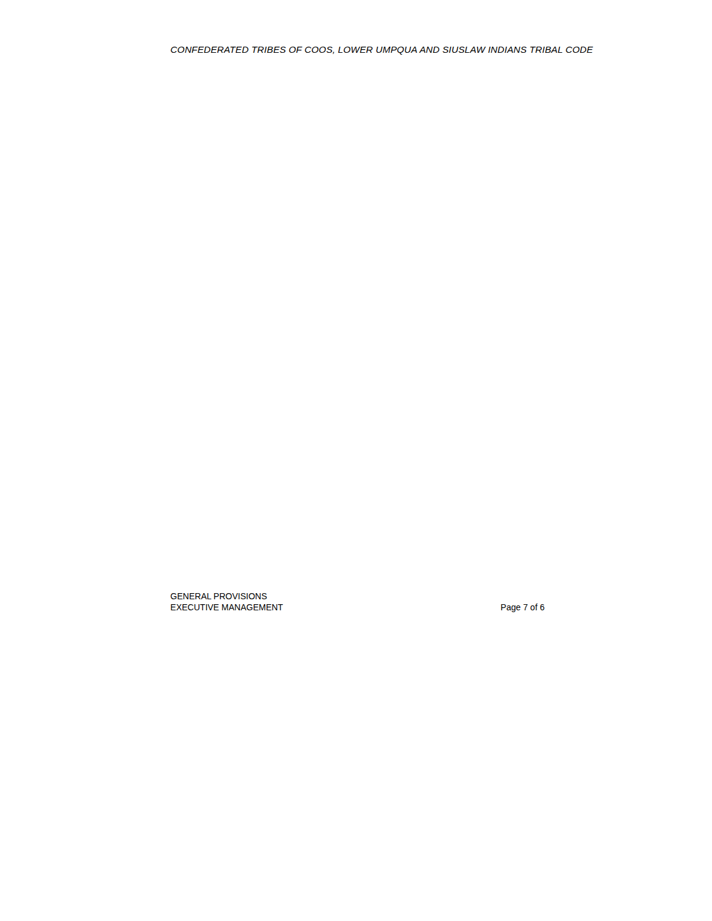CONFEDERATED TRIBES OF COOS, LOWER UMPQUA AND SIUSLAW INDIANS TRIBAL CODE
GENERAL PROVISIONS
EXECUTIVE MANAGEMENT
Page 7 of 6